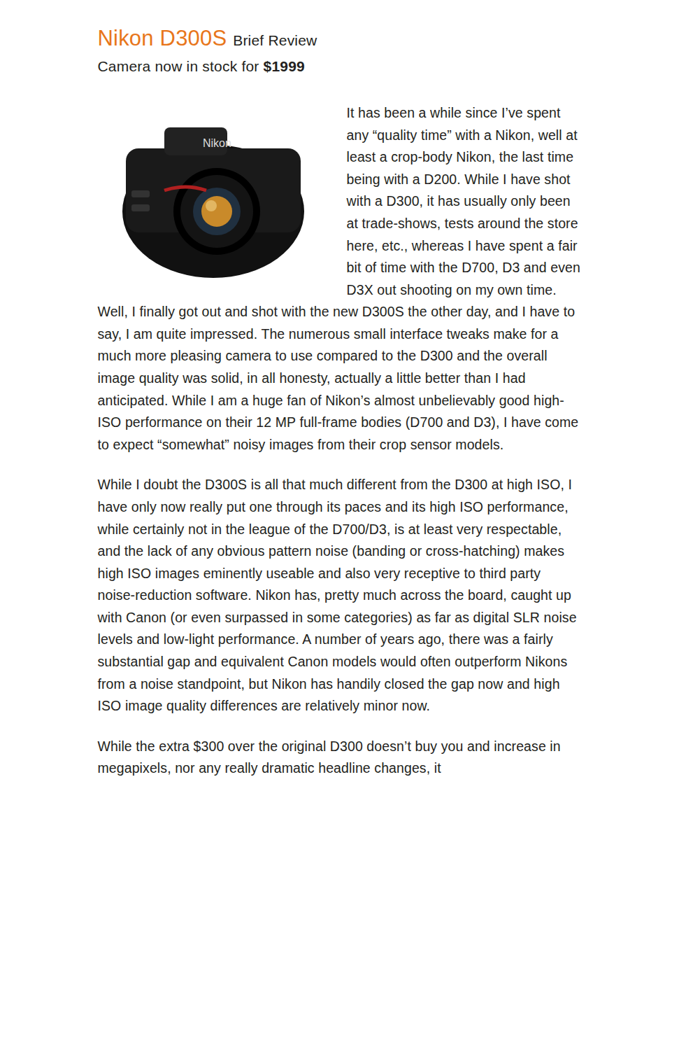Nikon D300S Brief Review
Camera now in stock for $1999
It has been a while since I’ve spent any “quality time” with a Nikon, well at least a crop-body Nikon, the last time being with a D200. While I have shot with a D300, it has usually only been at trade-shows, tests around the store here, etc., whereas I have spent a fair bit of time with the D700, D3 and even D3X out shooting on my own time. Well, I finally got out and shot with the new D300S the other day, and I have to say, I am quite impressed. The numerous small interface tweaks make for a much more pleasing camera to use compared to the D300 and the overall image quality was solid, in all honesty, actually a little better than I had anticipated. While I am a huge fan of Nikon’s almost unbelievably good high-ISO performance on their 12 MP full-frame bodies (D700 and D3), I have come to expect “somewhat” noisy images from their crop sensor models.
While I doubt the D300S is all that much different from the D300 at high ISO, I have only now really put one through its paces and its high ISO performance, while certainly not in the league of the D700/D3, is at least very respectable, and the lack of any obvious pattern noise (banding or cross-hatching) makes high ISO images eminently useable and also very receptive to third party noise-reduction software. Nikon has, pretty much across the board, caught up with Canon (or even surpassed in some categories) as far as digital SLR noise levels and low-light performance. A number of years ago, there was a fairly substantial gap and equivalent Canon models would often outperform Nikons from a noise standpoint, but Nikon has handily closed the gap now and high ISO image quality differences are relatively minor now.
While the extra $300 over the original D300 doesn’t buy you and increase in megapixels, nor any really dramatic headline changes, it